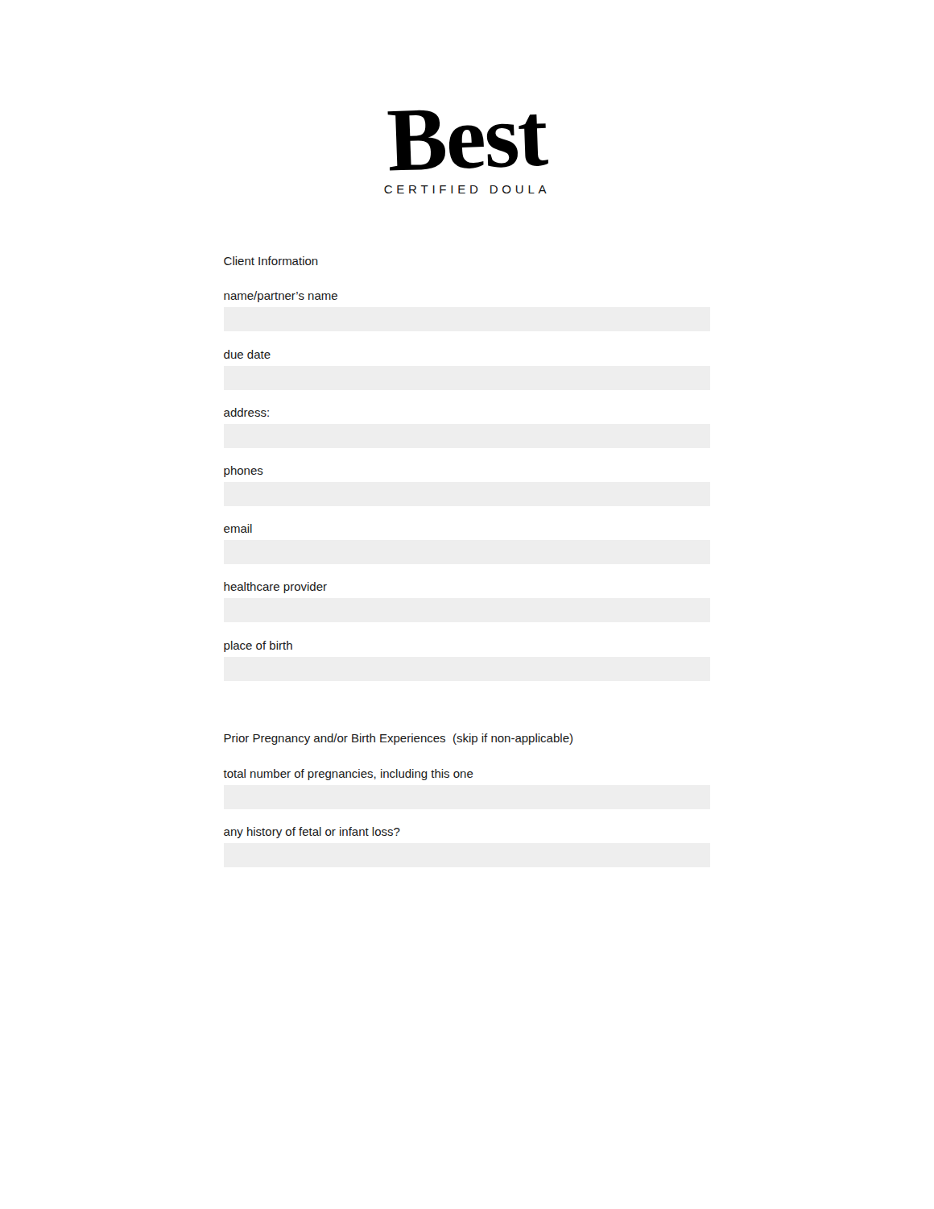Best
Certified Doula
Client Information
name/partner’s name
due date
address:
phones
email
healthcare provider
place of birth
Prior Pregnancy and/or Birth Experiences (skip if non-applicable)
total number of pregnancies, including this one
any history of fetal or infant loss?